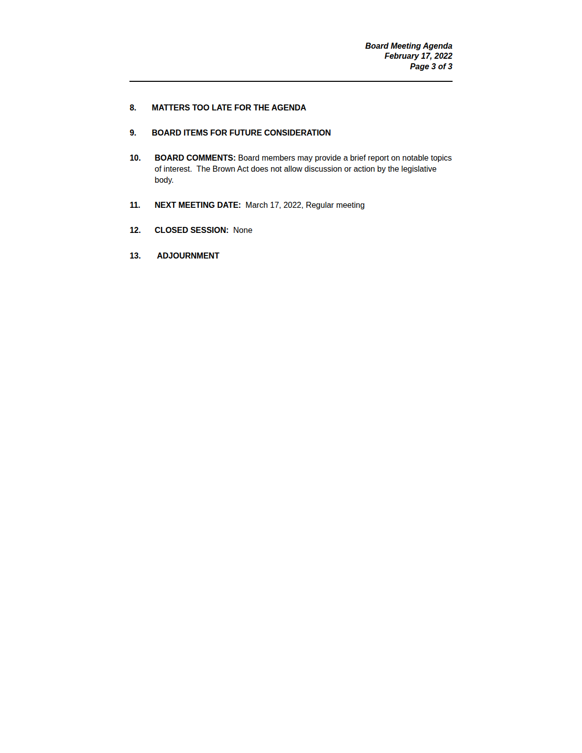Board Meeting Agenda February 17, 2022 Page 3 of 3
8. MATTERS TOO LATE FOR THE AGENDA
9. BOARD ITEMS FOR FUTURE CONSIDERATION
10. BOARD COMMENTS: Board members may provide a brief report on notable topics of interest. The Brown Act does not allow discussion or action by the legislative body.
11. NEXT MEETING DATE: March 17, 2022, Regular meeting
12. CLOSED SESSION: None
13. ADJOURNMENT